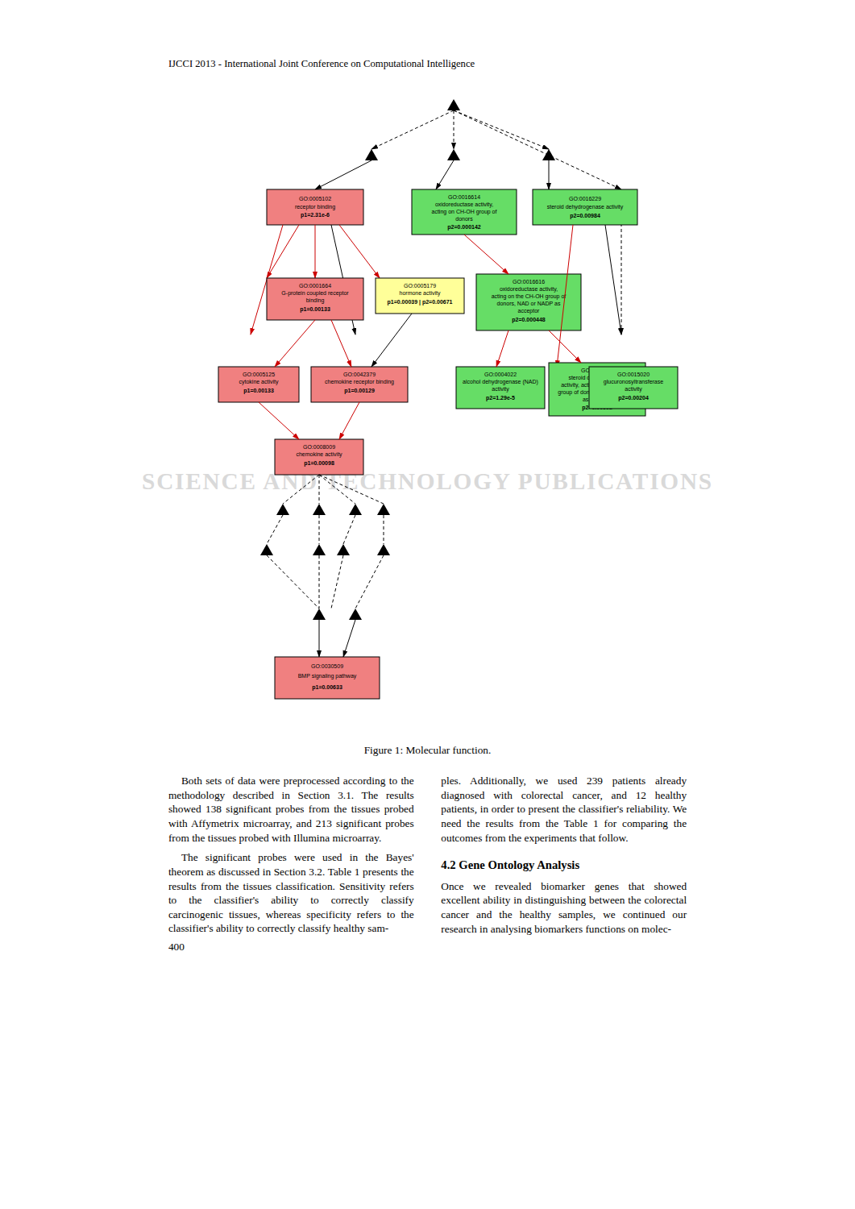IJCCI 2013 - International Joint Conference on Computational Intelligence
SCIENCE AND TECHNOLOGY PUBLICATIONS
GO:0005102 receptor binding p1=2.31e-6 GO:0016614 oxidoreductase activity, acting on CH-OH group of donors p2=0.000142 GO:0016229 steroid dehydrogenase activity p2=0.00984 GO:0001664 G-protein coupled receptor binding p1=0.00133 GO:0005179 hormone activity p1=0.00039 | p2=0.00671 GO:0016616 oxidoreductase activity, acting on the CH-OH group of donors, NAD or NADP as acceptor p2=0.000448 GO:0005125 cytokine activity p1=0.00133 GO:0042379 chemokine receptor binding p1=0.00129 GO:0004022 alcohol dehydrogenase (NAD) activity p2=1.29e-5 GO:0033764 steroid dehydrogenase activity, acting on the CH-OH group of donors, NAD or NADP as acceptor p2=0.00692 GO:0015020 glucuronosyltransferase activity p2=0.00204 GO:0008009 chemokine activity p1=0.00098 GO:0030509 BMP signaling pathway p1=0.00633
Figure 1: Molecular function.
Both sets of data were preprocessed according to the methodology described in Section 3.1. The results showed 138 significant probes from the tissues probed with Affymetrix microarray, and 213 significant probes from the tissues probed with Illumina microarray.
The significant probes were used in the Bayes' theorem as discussed in Section 3.2. Table 1 presents the results from the tissues classification. Sensitivity refers to the classifier's ability to correctly classify carcinogenic tissues, whereas specificity refers to the classifier's ability to correctly classify healthy sam-
ples. Additionally, we used 239 patients already diagnosed with colorectal cancer, and 12 healthy patients, in order to present the classifier's reliability. We need the results from the Table 1 for comparing the outcomes from the experiments that follow.
4.2 Gene Ontology Analysis
Once we revealed biomarker genes that showed excellent ability in distinguishing between the colorectal cancer and the healthy samples, we continued our research in analysing biomarkers functions on molec-
400